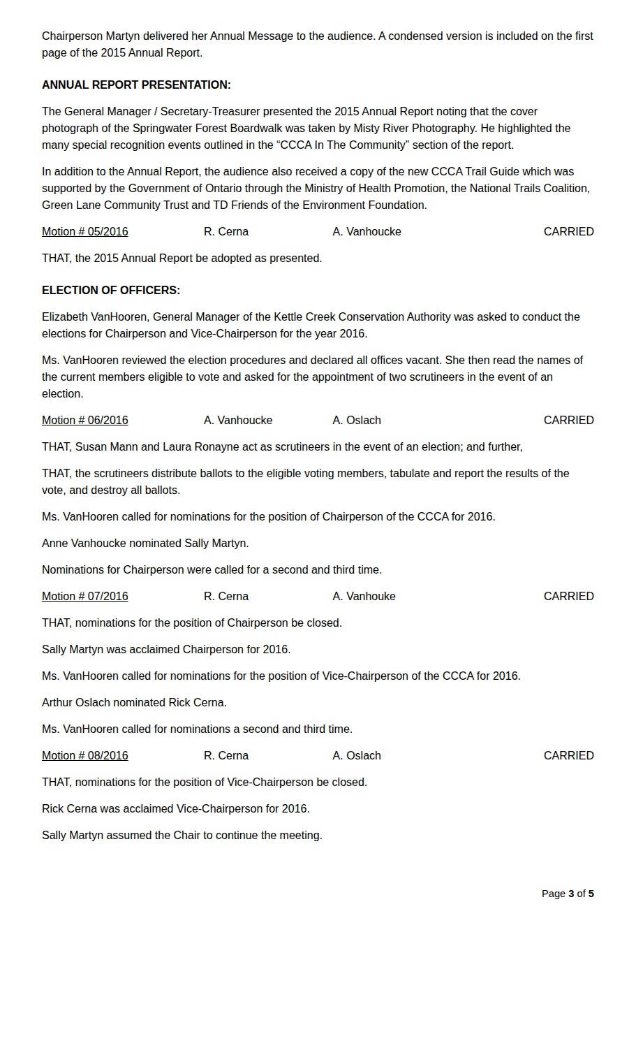Chairperson Martyn delivered her Annual Message to the audience. A condensed version is included on the first page of the 2015 Annual Report.
Annual Report Presentation:
The General Manager / Secretary-Treasurer presented the 2015 Annual Report noting that the cover photograph of the Springwater Forest Boardwalk was taken by Misty River Photography. He highlighted the many special recognition events outlined in the “CCCA In The Community” section of the report.
In addition to the Annual Report, the audience also received a copy of the new CCCA Trail Guide which was supported by the Government of Ontario through the Ministry of Health Promotion, the National Trails Coalition, Green Lane Community Trust and TD Friends of the Environment Foundation.
Motion # 05/2016 R. Cerna A. Vanhoucke CARRIED
THAT, the 2015 Annual Report be adopted as presented.
Election of Officers:
Elizabeth VanHooren, General Manager of the Kettle Creek Conservation Authority was asked to conduct the elections for Chairperson and Vice-Chairperson for the year 2016.
Ms. VanHooren reviewed the election procedures and declared all offices vacant. She then read the names of the current members eligible to vote and asked for the appointment of two scrutineers in the event of an election.
Motion # 06/2016 A. Vanhoucke A. Oslach CARRIED
THAT, Susan Mann and Laura Ronayne act as scrutineers in the event of an election; and further,
THAT, the scrutineers distribute ballots to the eligible voting members, tabulate and report the results of the vote, and destroy all ballots.
Ms. VanHooren called for nominations for the position of Chairperson of the CCCA for 2016.
Anne Vanhoucke nominated Sally Martyn.
Nominations for Chairperson were called for a second and third time.
Motion # 07/2016 R. Cerna A. Vanhouke CARRIED
THAT, nominations for the position of Chairperson be closed.
Sally Martyn was acclaimed Chairperson for 2016.
Ms. VanHooren called for nominations for the position of Vice-Chairperson of the CCCA for 2016.
Arthur Oslach nominated Rick Cerna.
Ms. VanHooren called for nominations a second and third time.
Motion # 08/2016 R. Cerna A. Oslach CARRIED
THAT, nominations for the position of Vice-Chairperson be closed.
Rick Cerna was acclaimed Vice-Chairperson for 2016.
Sally Martyn assumed the Chair to continue the meeting.
Page 3 of 5